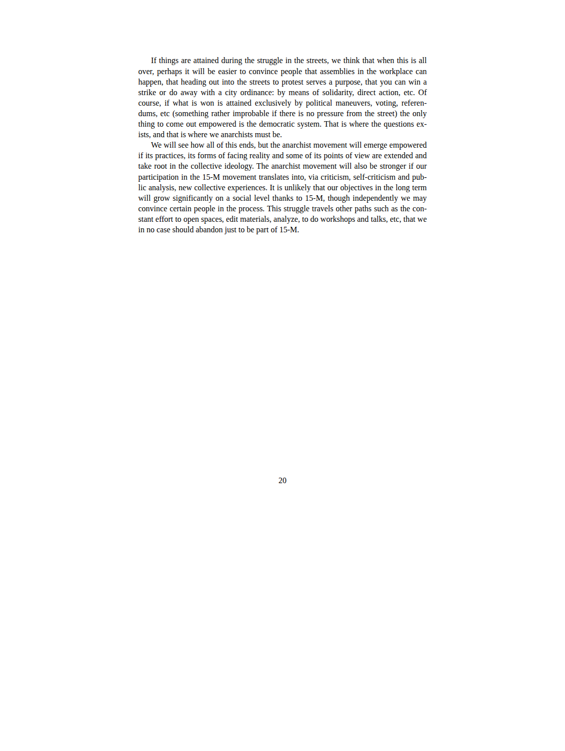If things are attained during the struggle in the streets, we think that when this is all over, perhaps it will be easier to convince people that assemblies in the workplace can happen, that heading out into the streets to protest serves a purpose, that you can win a strike or do away with a city ordinance: by means of solidarity, direct action, etc. Of course, if what is won is attained exclusively by political maneuvers, voting, referendums, etc (something rather improbable if there is no pressure from the street) the only thing to come out empowered is the democratic system. That is where the questions exists, and that is where we anarchists must be.
We will see how all of this ends, but the anarchist movement will emerge empowered if its practices, its forms of facing reality and some of its points of view are extended and take root in the collective ideology. The anarchist movement will also be stronger if our participation in the 15-M movement translates into, via criticism, self-criticism and public analysis, new collective experiences. It is unlikely that our objectives in the long term will grow significantly on a social level thanks to 15-M, though independently we may convince certain people in the process. This struggle travels other paths such as the constant effort to open spaces, edit materials, analyze, to do workshops and talks, etc, that we in no case should abandon just to be part of 15-M.
20